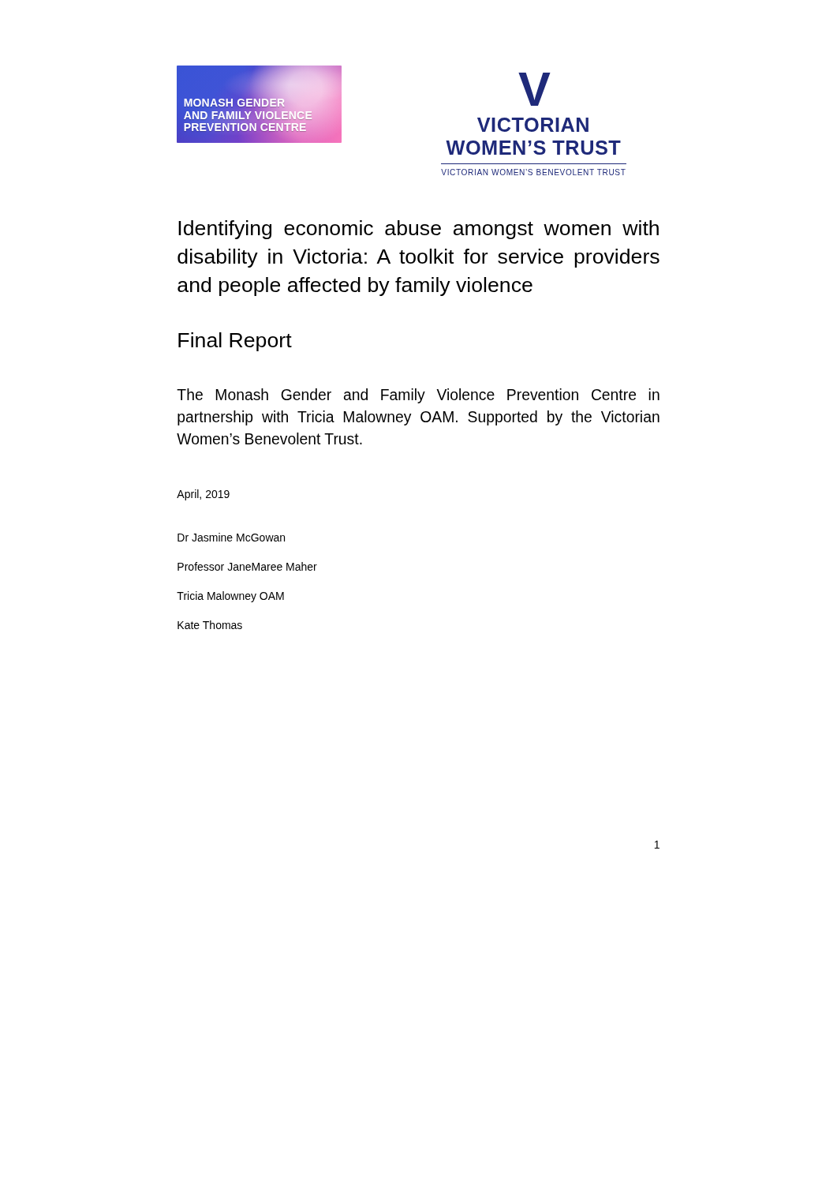Monash Gender
and Family Violence
Prevention Centre
V Victorian
Women’s Trust Victorian Women’s Benevolent Trust
Identifying economic abuse amongst women with disability in Victoria: A toolkit for service providers and people affected by family violence
Final Report
The Monash Gender and Family Violence Prevention Centre in partnership with Tricia Malowney OAM. Supported by the Victorian Women’s Benevolent Trust.
April, 2019
Dr Jasmine McGowan
Professor JaneMaree Maher
Tricia Malowney OAM
Kate Thomas
1